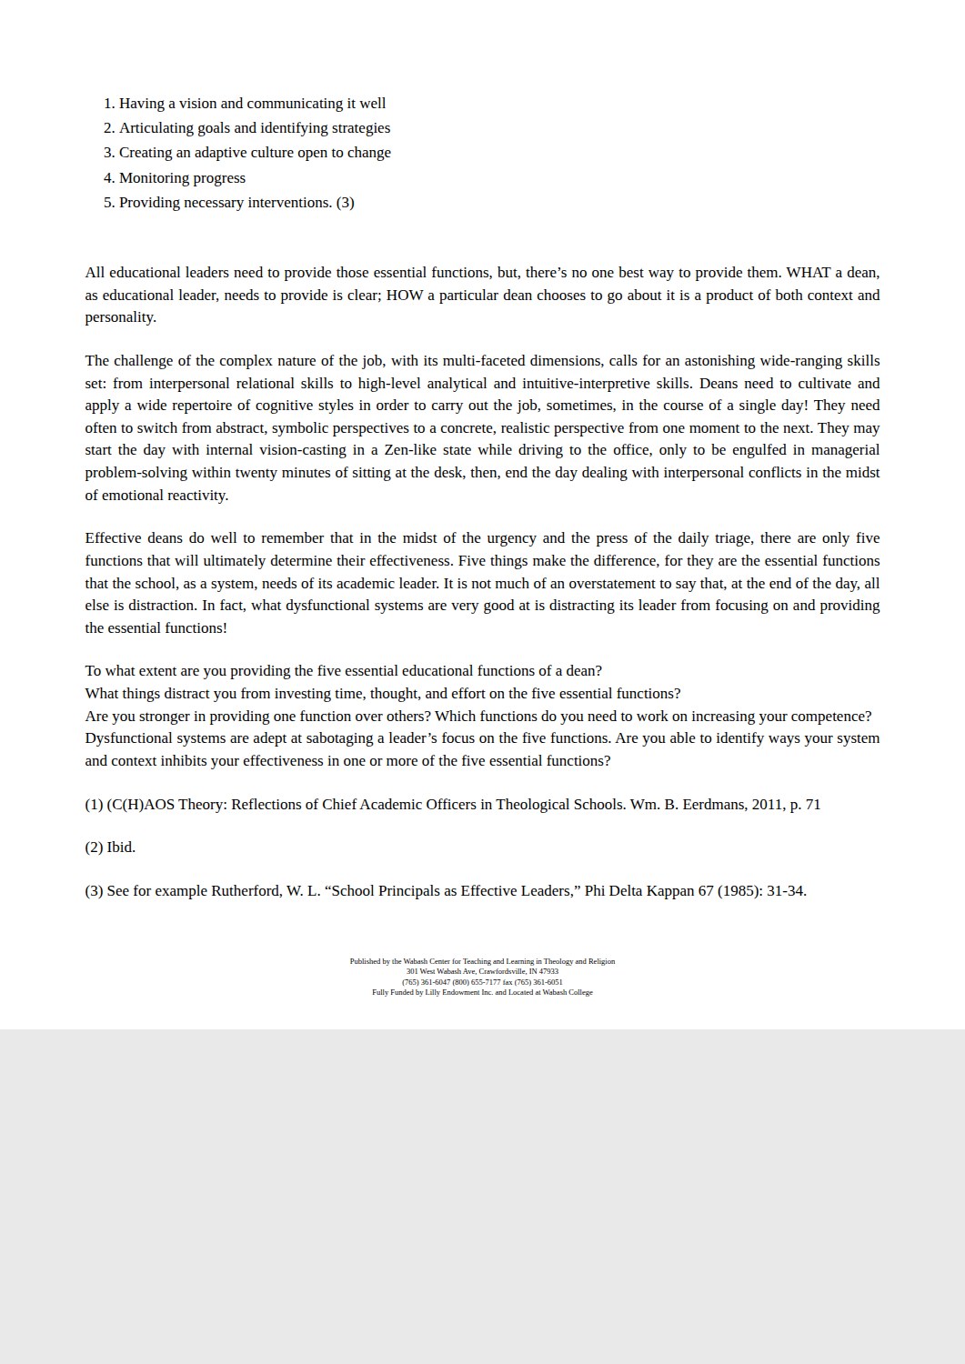Having a vision and communicating it well
Articulating goals and identifying strategies
Creating an adaptive culture open to change
Monitoring progress
Providing necessary interventions. (3)
All educational leaders need to provide those essential functions, but, there’s no one best way to provide them. WHAT a dean, as educational leader, needs to provide is clear; HOW a particular dean chooses to go about it is a product of both context and personality.
The challenge of the complex nature of the job, with its multi-faceted dimensions, calls for an astonishing wide-ranging skills set: from interpersonal relational skills to high-level analytical and intuitive-interpretive skills. Deans need to cultivate and apply a wide repertoire of cognitive styles in order to carry out the job, sometimes, in the course of a single day! They need often to switch from abstract, symbolic perspectives to a concrete, realistic perspective from one moment to the next. They may start the day with internal vision-casting in a Zen-like state while driving to the office, only to be engulfed in managerial problem-solving within twenty minutes of sitting at the desk, then, end the day dealing with interpersonal conflicts in the midst of emotional reactivity.
Effective deans do well to remember that in the midst of the urgency and the press of the daily triage, there are only five functions that will ultimately determine their effectiveness. Five things make the difference, for they are the essential functions that the school, as a system, needs of its academic leader. It is not much of an overstatement to say that, at the end of the day, all else is distraction. In fact, what dysfunctional systems are very good at is distracting its leader from focusing on and providing the essential functions!
To what extent are you providing the five essential educational functions of a dean?
What things distract you from investing time, thought, and effort on the five essential functions?
Are you stronger in providing one function over others? Which functions do you need to work on increasing your competence?
Dysfunctional systems are adept at sabotaging a leader’s focus on the five functions. Are you able to identify ways your system and context inhibits your effectiveness in one or more of the five essential functions?
(1) (C(H)AOS Theory: Reflections of Chief Academic Officers in Theological Schools. Wm. B. Eerdmans, 2011, p. 71
(2) Ibid.
(3) See for example Rutherford, W. L. “School Principals as Effective Leaders,” Phi Delta Kappan 67 (1985): 31-34.
Published by the Wabash Center for Teaching and Learning in Theology and Religion
301 West Wabash Ave, Crawfordsville, IN 47933
(765) 361-6047 (800) 655-7177 fax (765) 361-6051
Fully Funded by Lilly Endowment Inc. and Located at Wabash College